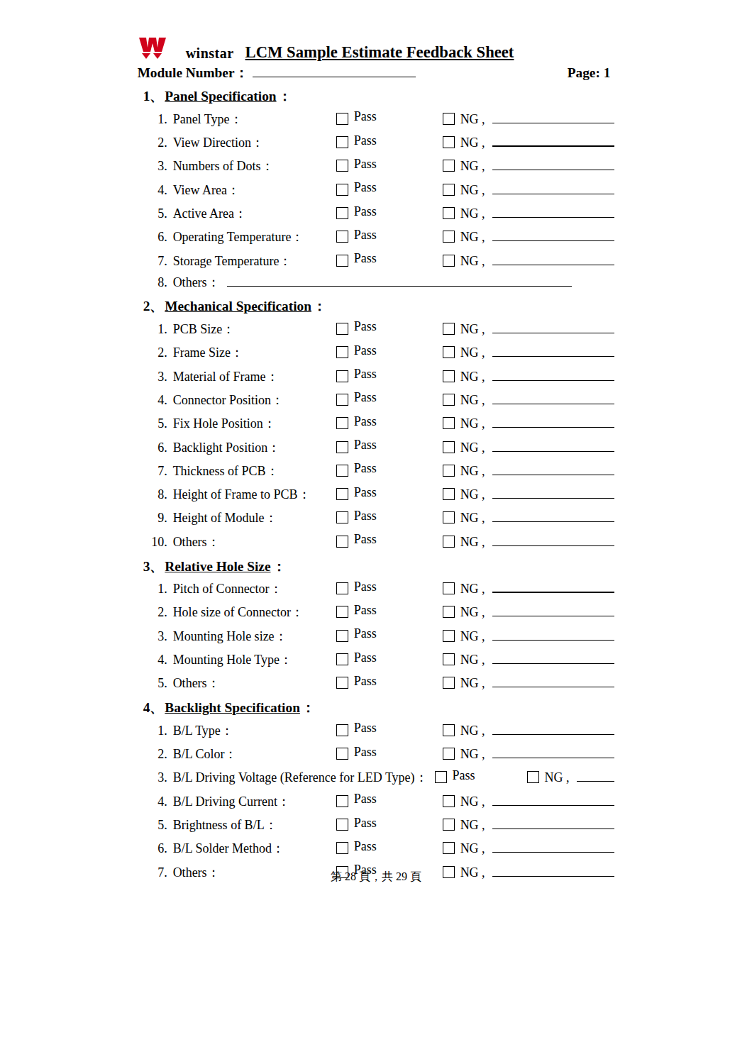winstar
LCM Sample Estimate Feedback Sheet
Module Number：
Page: 1
1、Panel Specification：
1. Panel Type： Pass NG ,
2. View Direction： Pass NG ,
3. Numbers of Dots： Pass NG ,
4. View Area： Pass NG ,
5. Active Area： Pass NG ,
6. Operating Temperature： Pass NG ,
7. Storage Temperature： Pass NG ,
8. Others：
2、Mechanical Specification：
1. PCB Size： Pass NG ,
2. Frame Size： Pass NG ,
3. Material of Frame： Pass NG ,
4. Connector Position： Pass NG ,
5. Fix Hole Position： Pass NG ,
6. Backlight Position： Pass NG ,
7. Thickness of PCB： Pass NG ,
8. Height of Frame to PCB： Pass NG ,
9. Height of Module： Pass NG ,
10. Others： Pass NG ,
3、Relative Hole Size：
1. Pitch of Connector： Pass NG ,
2. Hole size of Connector： Pass NG ,
3. Mounting Hole size： Pass NG ,
4. Mounting Hole Type： Pass NG ,
5. Others： Pass NG ,
4、Backlight Specification：
1. B/L Type： Pass NG ,
2. B/L Color： Pass NG ,
3. B/L Driving Voltage (Reference for LED Type)： Pass NG ,
4. B/L Driving Current： Pass NG ,
5. Brightness of B/L： Pass NG ,
6. B/L Solder Method： Pass NG ,
7. Others： Pass NG ,
第 28 頁，共 29 頁